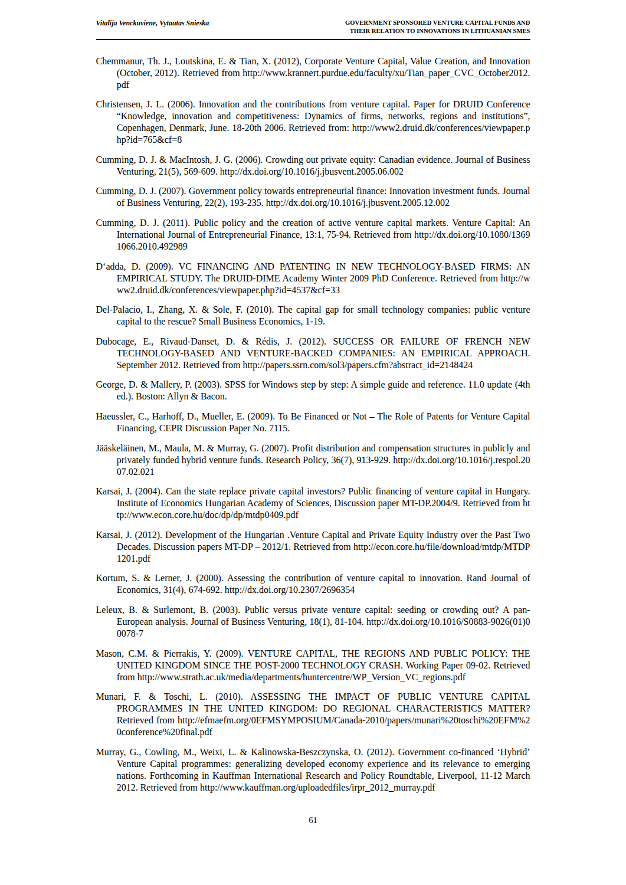Vitalija Venckuviene, Vytautas Snieska
Government Sponsored Venture Capital Funds and
Their Relation to Innovations in Lithuanian SMEs
Chemmanur, Th. J., Loutskina, E. & Tian, X. (2012), Corporate Venture Capital, Value Creation, and Innovation (October, 2012). Retrieved from http://www.krannert.purdue.edu/faculty/xu/Tian_paper_CVC_October2012.pdf
Christensen, J. L. (2006). Innovation and the contributions from venture capital. Paper for DRUID Conference “Knowledge, innovation and competitiveness: Dynamics of firms, networks, regions and institutions”, Copenhagen, Denmark, June. 18-20th 2006. Retrieved from: http://www2.druid.dk/conferences/viewpaper.php?id=765&cf=8
Cumming, D. J. & MacIntosh, J. G. (2006). Crowding out private equity: Canadian evidence. Journal of Business Venturing, 21(5), 569-609. http://dx.doi.org/10.1016/j.jbusvent.2005.06.002
Cumming, D. J. (2007). Government policy towards entrepreneurial finance: Innovation investment funds. Journal of Business Venturing, 22(2), 193-235. http://dx.doi.org/10.1016/j.jbusvent.2005.12.002
Cumming, D. J. (2011). Public policy and the creation of active venture capital markets. Venture Capital: An International Journal of Entrepreneurial Finance, 13:1, 75-94. Retrieved from http://dx.doi.org/10.1080/13691066.2010.492989
D‘adda, D. (2009). VC FINANCING AND PATENTING IN NEW TECHNOLOGY-BASED FIRMS: AN EMPIRICAL STUDY. The DRUID-DIME Academy Winter 2009 PhD Conference. Retrieved from http://www2.druid.dk/conferences/viewpaper.php?id=4537&cf=33
Del-Palacio, I., Zhang, X. & Sole, F. (2010). The capital gap for small technology companies: public venture capital to the rescue? Small Business Economics, 1-19.
Dubocage, E., Rivaud-Danset, D. & Rédis, J. (2012). SUCCESS OR FAILURE OF FRENCH NEW TECHNOLOGY-BASED AND VENTURE-BACKED COMPANIES: AN EMPIRICAL APPROACH. September 2012. Retrieved from http://papers.ssrn.com/sol3/papers.cfm?abstract_id=2148424
George, D. & Mallery, P. (2003). SPSS for Windows step by step: A simple guide and reference. 11.0 update (4th ed.). Boston: Allyn & Bacon.
Haeussler, C., Harhoff, D., Mueller, E. (2009). To Be Financed or Not – The Role of Patents for Venture Capital Financing, CEPR Discussion Paper No. 7115.
Jääskeläinen, M., Maula, M. & Murray, G. (2007). Profit distribution and compensation structures in publicly and privately funded hybrid venture funds. Research Policy, 36(7), 913-929. http://dx.doi.org/10.1016/j.respol.2007.02.021
Karsai, J. (2004). Can the state replace private capital investors? Public financing of venture capital in Hungary. Institute of Economics Hungarian Academy of Sciences, Discussion paper MT-DP.2004/9. Retrieved from http://www.econ.core.hu/doc/dp/dp/mtdp0409.pdf
Karsai, J. (2012). Development of the Hungarian .Venture Capital and Private Equity Industry over the Past Two Decades. Discussion papers MT-DP – 2012/1. Retrieved from http://econ.core.hu/file/download/mtdp/MTDP1201.pdf
Kortum, S. & Lerner, J. (2000). Assessing the contribution of venture capital to innovation. Rand Journal of Economics, 31(4), 674-692. http://dx.doi.org/10.2307/2696354
Leleux, B. & Surlemont, B. (2003). Public versus private venture capital: seeding or crowding out? A pan-European analysis. Journal of Business Venturing, 18(1), 81-104. http://dx.doi.org/10.1016/S0883-9026(01)00078-7
Mason, C.M. & Pierrakis, Y. (2009). VENTURE CAPITAL, THE REGIONS AND PUBLIC POLICY: THE UNITED KINGDOM SINCE THE POST-2000 TECHNOLOGY CRASH. Working Paper 09-02. Retrieved from http://www.strath.ac.uk/media/departments/huntercentre/WP_Version_VC_regions.pdf
Munari, F. & Toschi, L. (2010). ASSESSING THE IMPACT OF PUBLIC VENTURE CAPITAL PROGRAMMES IN THE UNITED KINGDOM: DO REGIONAL CHARACTERISTICS MATTER? Retrieved from http://efmaefm.org/0EFMSYMPOSIUM/Canada-2010/papers/munari%20toschi%20EFM%20conference%20final.pdf
Murray, G., Cowling, M., Weixi, L. & Kalinowska-Beszczynska, O. (2012). Government co-financed ‘Hybrid’ Venture Capital programmes: generalizing developed economy experience and its relevance to emerging nations. Forthcoming in Kauffman International Research and Policy Roundtable, Liverpool, 11-12 March 2012. Retrieved from http://www.kauffman.org/uploadedfiles/irpr_2012_murray.pdf
61